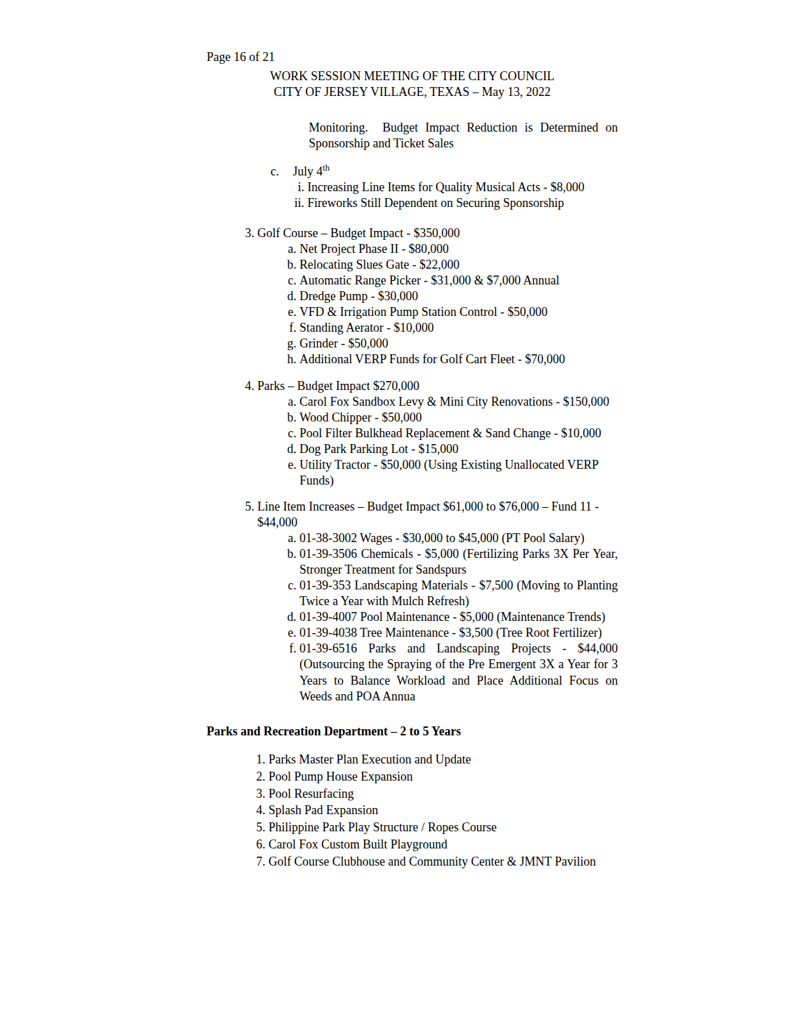Page 16 of 21
WORK SESSION MEETING OF THE CITY COUNCIL
CITY OF JERSEY VILLAGE, TEXAS – May 13, 2022
Monitoring. Budget Impact Reduction is Determined on Sponsorship and Ticket Sales
c. July 4th
Increasing Line Items for Quality Musical Acts - $8,000
Fireworks Still Dependent on Securing Sponsorship
Golf Course – Budget Impact - $350,000
Net Project Phase II - $80,000
Relocating Slues Gate - $22,000
Automatic Range Picker - $31,000 & $7,000 Annual
Dredge Pump - $30,000
VFD & Irrigation Pump Station Control - $50,000
Standing Aerator - $10,000
Grinder - $50,000
Additional VERP Funds for Golf Cart Fleet - $70,000
Parks – Budget Impact $270,000
Carol Fox Sandbox Levy & Mini City Renovations - $150,000
Wood Chipper - $50,000
Pool Filter Bulkhead Replacement & Sand Change - $10,000
Dog Park Parking Lot - $15,000
Utility Tractor - $50,000 (Using Existing Unallocated VERP Funds)
Line Item Increases – Budget Impact $61,000 to $76,000 – Fund 11 - $44,000
01-38-3002 Wages - $30,000 to $45,000 (PT Pool Salary)
01-39-3506 Chemicals - $5,000 (Fertilizing Parks 3X Per Year, Stronger Treatment for Sandspurs
01-39-353 Landscaping Materials - $7,500 (Moving to Planting Twice a Year with Mulch Refresh)
01-39-4007 Pool Maintenance - $5,000 (Maintenance Trends)
01-39-4038 Tree Maintenance - $3,500 (Tree Root Fertilizer)
01-39-6516 Parks and Landscaping Projects - $44,000 (Outsourcing the Spraying of the Pre Emergent 3X a Year for 3 Years to Balance Workload and Place Additional Focus on Weeds and POA Annua
Parks and Recreation Department – 2 to 5 Years
Parks Master Plan Execution and Update
Pool Pump House Expansion
Pool Resurfacing
Splash Pad Expansion
Philippine Park Play Structure / Ropes Course
Carol Fox Custom Built Playground
Golf Course Clubhouse and Community Center & JMNT Pavilion